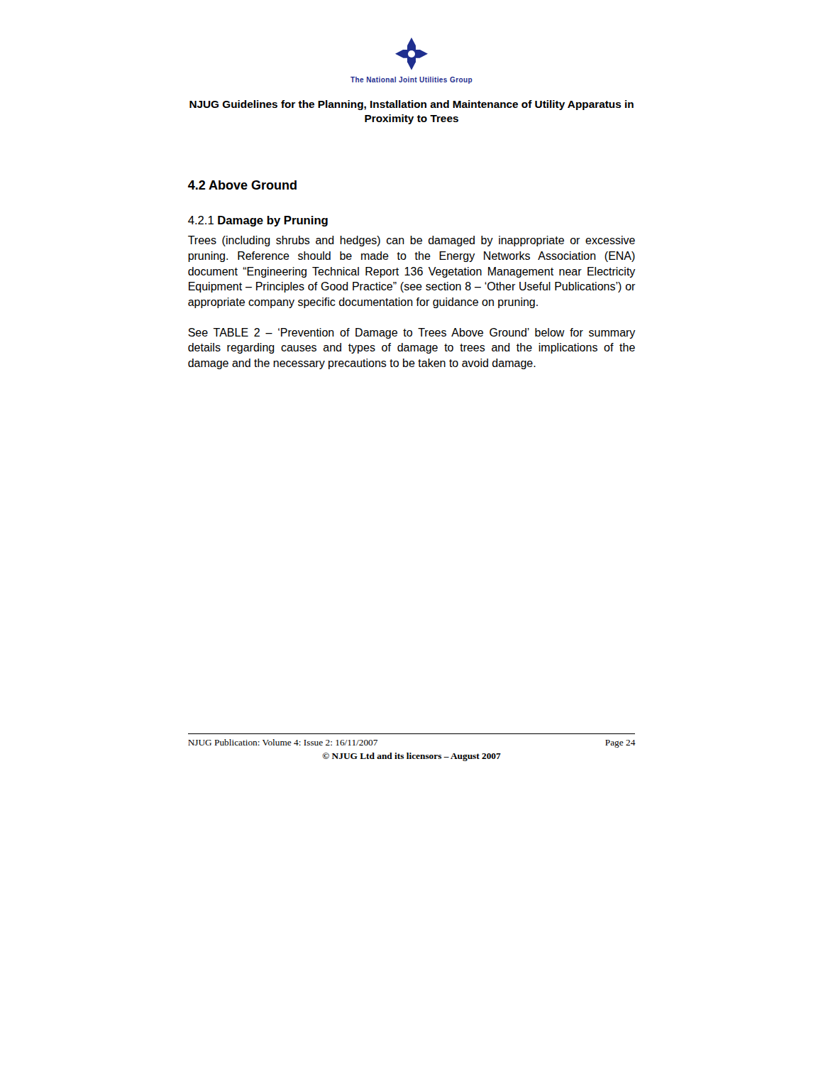The National Joint Utilities Group
NJUG Guidelines for the Planning, Installation and Maintenance of Utility Apparatus in Proximity to Trees
4.2 Above Ground
4.2.1 Damage by Pruning
Trees (including shrubs and hedges) can be damaged by inappropriate or excessive pruning. Reference should be made to the Energy Networks Association (ENA) document “Engineering Technical Report 136 Vegetation Management near Electricity Equipment – Principles of Good Practice” (see section 8 – ‘Other Useful Publications’) or appropriate company specific documentation for guidance on pruning.
See TABLE 2 – ‘Prevention of Damage to Trees Above Ground’ below for summary details regarding causes and types of damage to trees and the implications of the damage and the necessary precautions to be taken to avoid damage.
NJUG Publication: Volume 4: Issue 2: 16/11/2007
Page 24
© NJUG Ltd and its licensors – August 2007